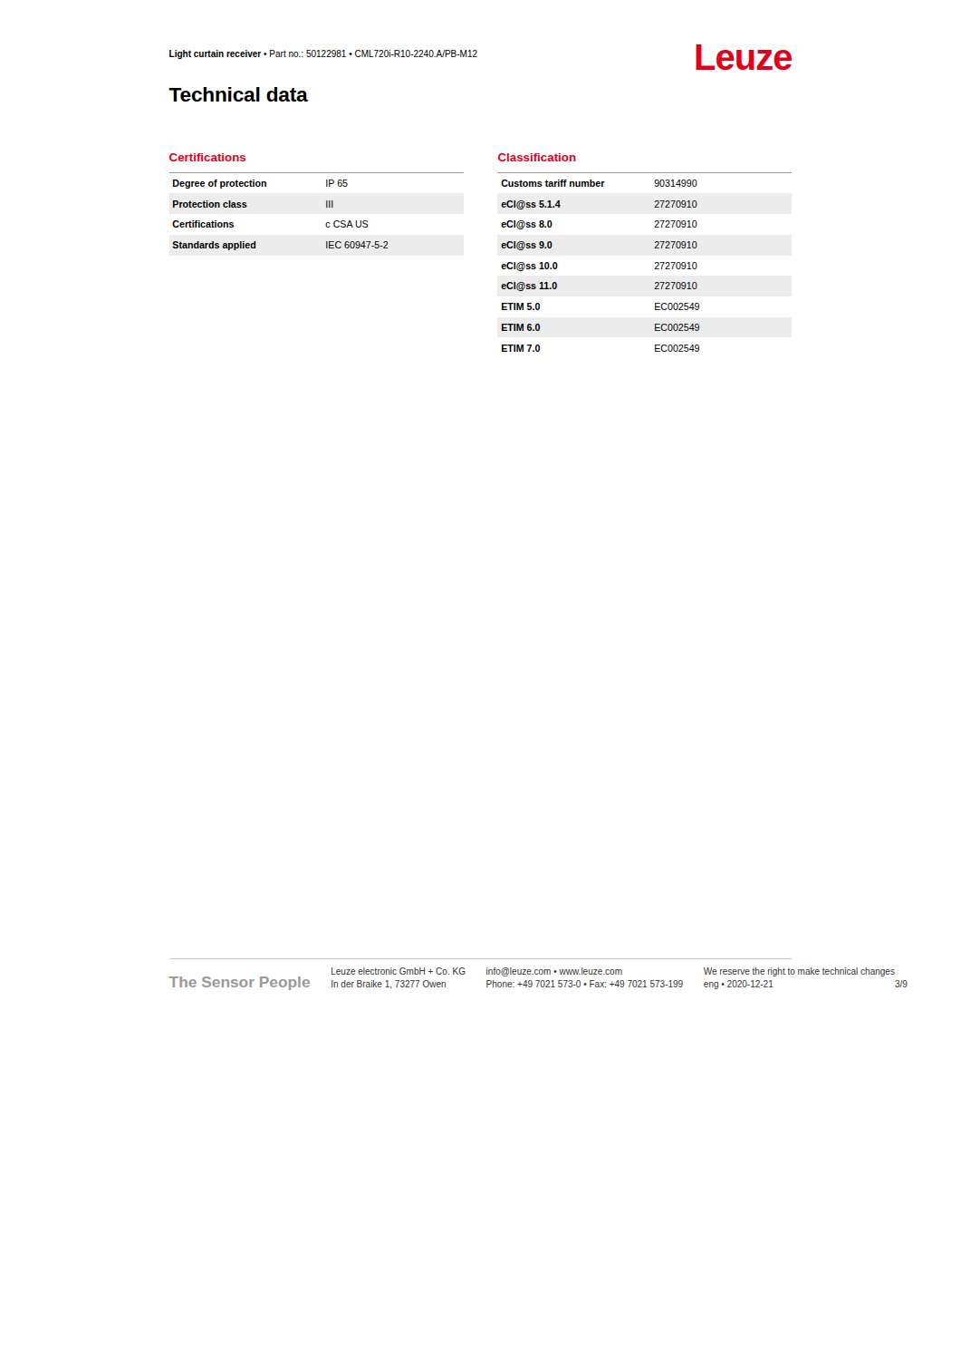Light curtain receiver • Part no.: 50122981 • CML720i-R10-2240.A/PB-M12
Technical data
Leuze
Certifications
| Degree of protection | IP 65 |
| Protection class | III |
| Certifications | c CSA US |
| Standards applied | IEC 60947-5-2 |
Classification
| Customs tariff number | 90314990 |
| eCl@ss 5.1.4 | 27270910 |
| eCl@ss 8.0 | 27270910 |
| eCl@ss 9.0 | 27270910 |
| eCl@ss 10.0 | 27270910 |
| eCl@ss 11.0 | 27270910 |
| ETIM 5.0 | EC002549 |
| ETIM 6.0 | EC002549 |
| ETIM 7.0 | EC002549 |
The Sensor People
Leuze electronic GmbH + Co. KG
In der Braike 1, 73277 Owen
info@leuze.com • www.leuze.com
Phone: +49 7021 573-0 • Fax: +49 7021 573-199
We reserve the right to make technical changes
eng • 2020-12-21
3/9